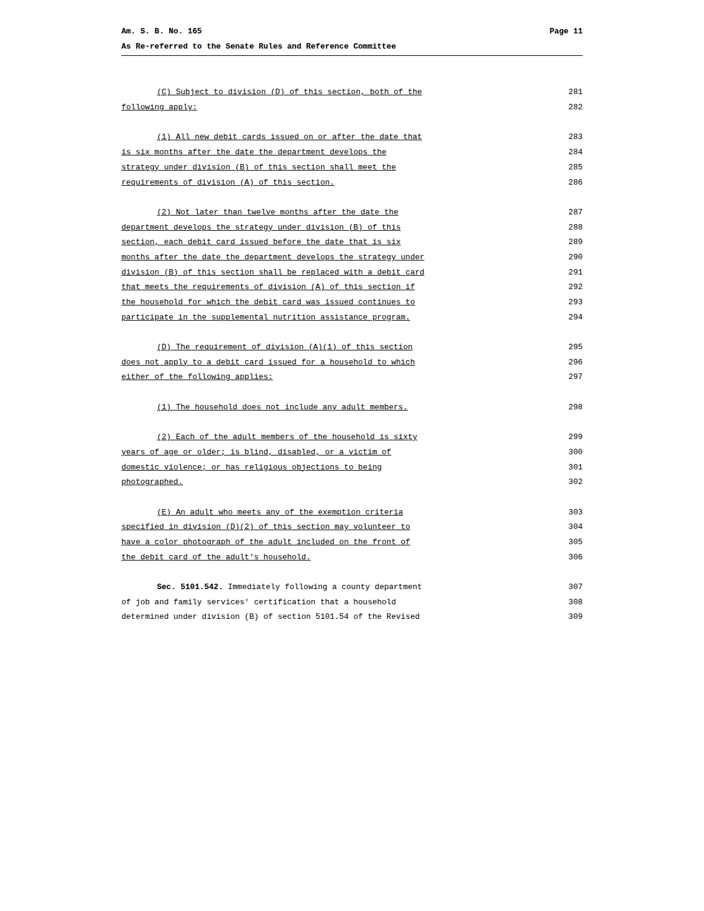Am. S. B. No. 165 Page 11
As Re-referred to the Senate Rules and Reference Committee
(C) Subject to division (D) of this section, both of the 281
following apply: 282
(1) All new debit cards issued on or after the date that 283
is six months after the date the department develops the 284
strategy under division (B) of this section shall meet the 285
requirements of division (A) of this section. 286
(2) Not later than twelve months after the date the 287
department develops the strategy under division (B) of this 288
section, each debit card issued before the date that is six 289
months after the date the department develops the strategy under 290
division (B) of this section shall be replaced with a debit card 291
that meets the requirements of division (A) of this section if 292
the household for which the debit card was issued continues to 293
participate in the supplemental nutrition assistance program. 294
(D) The requirement of division (A)(1) of this section 295
does not apply to a debit card issued for a household to which 296
either of the following applies: 297
(1) The household does not include any adult members. 298
(2) Each of the adult members of the household is sixty 299
years of age or older; is blind, disabled, or a victim of 300
domestic violence; or has religious objections to being 301
photographed. 302
(E) An adult who meets any of the exemption criteria 303
specified in division (D)(2) of this section may volunteer to 304
have a color photograph of the adult included on the front of 305
the debit card of the adult's household. 306
Sec. 5101.542. Immediately following a county department 307
of job and family services' certification that a household 308
determined under division (B) of section 5101.54 of the Revised 309